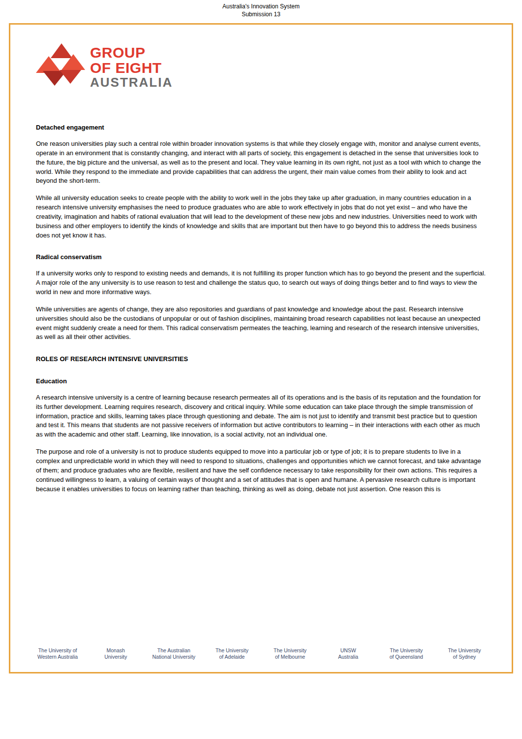Australia's Innovation System
Submission 13
GROUP OF EIGHT AUSTRALIA
Detached engagement
One reason universities play such a central role within broader innovation systems is that while they closely engage with, monitor and analyse current events, operate in an environment that is constantly changing, and interact with all parts of society, this engagement is detached in the sense that universities look to the future, the big picture and the universal, as well as to the present and local. They value learning in its own right, not just as a tool with which to change the world. While they respond to the immediate and provide capabilities that can address the urgent, their main value comes from their ability to look and act beyond the short-term.
While all university education seeks to create people with the ability to work well in the jobs they take up after graduation, in many countries education in a research intensive university emphasises the need to produce graduates who are able to work effectively in jobs that do not yet exist – and who have the creativity, imagination and habits of rational evaluation that will lead to the development of these new jobs and new industries. Universities need to work with business and other employers to identify the kinds of knowledge and skills that are important but then have to go beyond this to address the needs business does not yet know it has.
Radical conservatism
If a university works only to respond to existing needs and demands, it is not fulfilling its proper function which has to go beyond the present and the superficial. A major role of the any university is to use reason to test and challenge the status quo, to search out ways of doing things better and to find ways to view the world in new and more informative ways.
While universities are agents of change, they are also repositories and guardians of past knowledge and knowledge about the past. Research intensive universities should also be the custodians of unpopular or out of fashion disciplines, maintaining broad research capabilities not least because an unexpected event might suddenly create a need for them. This radical conservatism permeates the teaching, learning and research of the research intensive universities, as well as all their other activities.
Roles of research intensive universities
Education
A research intensive university is a centre of learning because research permeates all of its operations and is the basis of its reputation and the foundation for its further development. Learning requires research, discovery and critical inquiry. While some education can take place through the simple transmission of information, practice and skills, learning takes place through questioning and debate. The aim is not just to identify and transmit best practice but to question and test it. This means that students are not passive receivers of information but active contributors to learning – in their interactions with each other as much as with the academic and other staff. Learning, like innovation, is a social activity, not an individual one.
The purpose and role of a university is not to produce students equipped to move into a particular job or type of job; it is to prepare students to live in a complex and unpredictable world in which they will need to respond to situations, challenges and opportunities which we cannot forecast, and take advantage of them; and produce graduates who are flexible, resilient and have the self confidence necessary to take responsibility for their own actions. This requires a continued willingness to learn, a valuing of certain ways of thought and a set of attitudes that is open and humane. A pervasive research culture is important because it enables universities to focus on learning rather than teaching, thinking as well as doing, debate not just assertion. One reason this is
The University of
Western Australia
Monash
University
The Australian
National University
The University
of Adelaide
The University
of Melbourne
UNSW
Australia
The University
of Queensland
The University
of Sydney